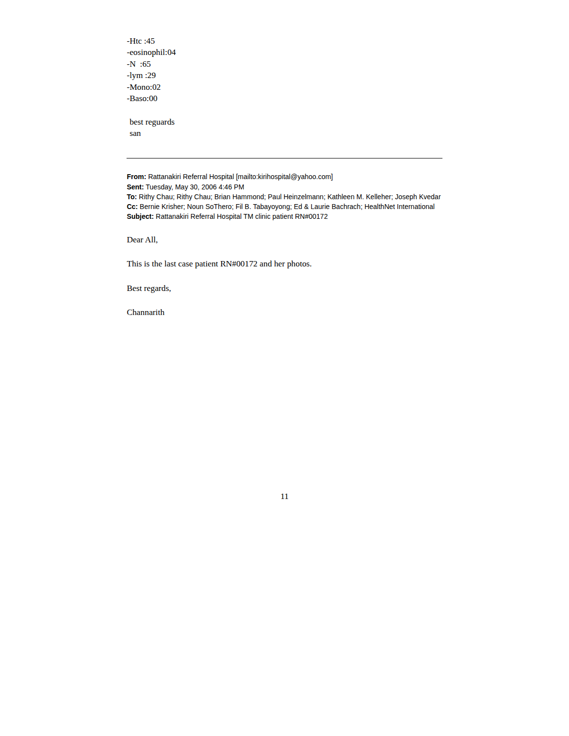-Htc :45
-eosinophil:04
-N :65
-lym :29
-Mono:02
-Baso:00
best reguards
san
From: Rattanakiri Referral Hospital [mailto:kirihospital@yahoo.com]
Sent: Tuesday, May 30, 2006 4:46 PM
To: Rithy Chau; Rithy Chau; Brian Hammond; Paul Heinzelmann; Kathleen M. Kelleher; Joseph Kvedar
Cc: Bernie Krisher; Noun SoThero; Fil B. Tabayoyong; Ed & Laurie Bachrach; HealthNet International
Subject: Rattanakiri Referral Hospital TM clinic patient RN#00172
Dear All,
This is the last case patient RN#00172 and her photos.
Best regards,
Channarith
11